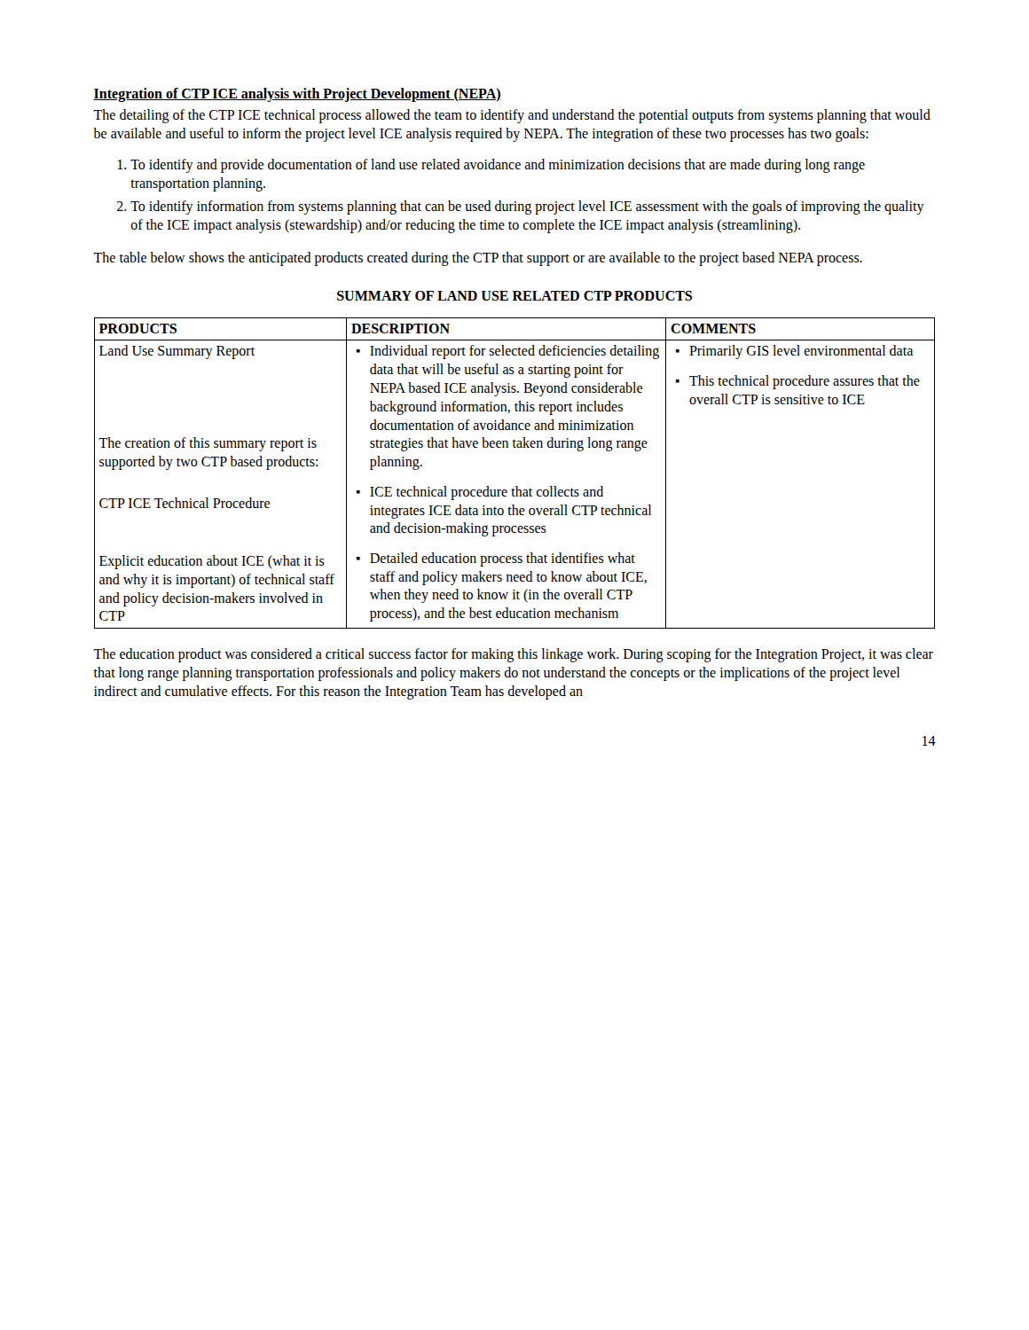Integration of CTP ICE analysis with Project Development (NEPA)
The detailing of the CTP ICE technical process allowed the team to identify and understand the potential outputs from systems planning that would be available and useful to inform the project level ICE analysis required by NEPA. The integration of these two processes has two goals:
To identify and provide documentation of land use related avoidance and minimization decisions that are made during long range transportation planning.
To identify information from systems planning that can be used during project level ICE assessment with the goals of improving the quality of the ICE impact analysis (stewardship) and/or reducing the time to complete the ICE impact analysis (streamlining).
The table below shows the anticipated products created during the CTP that support or are available to the project based NEPA process.
SUMMARY OF LAND USE RELATED CTP PRODUCTS
| PRODUCTS | DESCRIPTION | COMMENTS |
| --- | --- | --- |
| Land Use Summary Report The creation of this summary report is supported by two CTP based products: CTP ICE Technical Procedure Explicit education about ICE (what it is and why it is important) of technical staff and policy decision-makers involved in CTP | Individual report for selected deficiencies detailing data that will be useful as a starting point for NEPA based ICE analysis. Beyond considerable background information, this report includes documentation of avoidance and minimization strategies that have been taken during long range planning. ICE technical procedure that collects and integrates ICE data into the overall CTP technical and decision-making processes Detailed education process that identifies what staff and policy makers need to know about ICE, when they need to know it (in the overall CTP process), and the best education mechanism | Primarily GIS level environmental data This technical procedure assures that the overall CTP is sensitive to ICE |
The education product was considered a critical success factor for making this linkage work. During scoping for the Integration Project, it was clear that long range planning transportation professionals and policy makers do not understand the concepts or the implications of the project level indirect and cumulative effects. For this reason the Integration Team has developed an
14